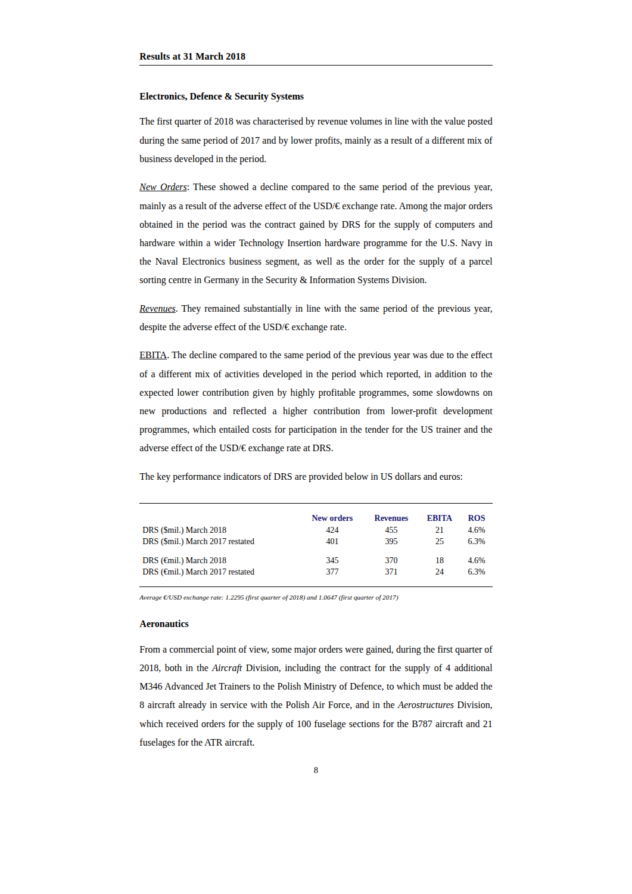Results at 31 March 2018
Electronics, Defence & Security Systems
The first quarter of 2018 was characterised by revenue volumes in line with the value posted during the same period of 2017 and by lower profits, mainly as a result of a different mix of business developed in the period.
New Orders: These showed a decline compared to the same period of the previous year, mainly as a result of the adverse effect of the USD/€ exchange rate. Among the major orders obtained in the period was the contract gained by DRS for the supply of computers and hardware within a wider Technology Insertion hardware programme for the U.S. Navy in the Naval Electronics business segment, as well as the order for the supply of a parcel sorting centre in Germany in the Security & Information Systems Division.
Revenues. They remained substantially in line with the same period of the previous year, despite the adverse effect of the USD/€ exchange rate.
EBITA. The decline compared to the same period of the previous year was due to the effect of a different mix of activities developed in the period which reported, in addition to the expected lower contribution given by highly profitable programmes, some slowdowns on new productions and reflected a higher contribution from lower-profit development programmes, which entailed costs for participation in the tender for the US trainer and the adverse effect of the USD/€ exchange rate at DRS.
The key performance indicators of DRS are provided below in US dollars and euros:
| | New orders | Revenues | EBITA | ROS |
| --- | --- | --- | --- | --- |
| DRS ($mil.) March 2018 | 424 | 455 | 21 | 4.6% |
| DRS ($mil.) March 2017 restated | 401 | 395 | 25 | 6.3% |
| DRS (€mil.) March 2018 | 345 | 370 | 18 | 4.6% |
| DRS (€mil.) March 2017 restated | 377 | 371 | 24 | 6.3% |
Average €/USD exchange rate: 1.2295 (first quarter of 2018) and 1.0647 (first quarter of 2017)
Aeronautics
From a commercial point of view, some major orders were gained, during the first quarter of 2018, both in the Aircraft Division, including the contract for the supply of 4 additional M346 Advanced Jet Trainers to the Polish Ministry of Defence, to which must be added the 8 aircraft already in service with the Polish Air Force, and in the Aerostructures Division, which received orders for the supply of 100 fuselage sections for the B787 aircraft and 21 fuselages for the ATR aircraft.
8